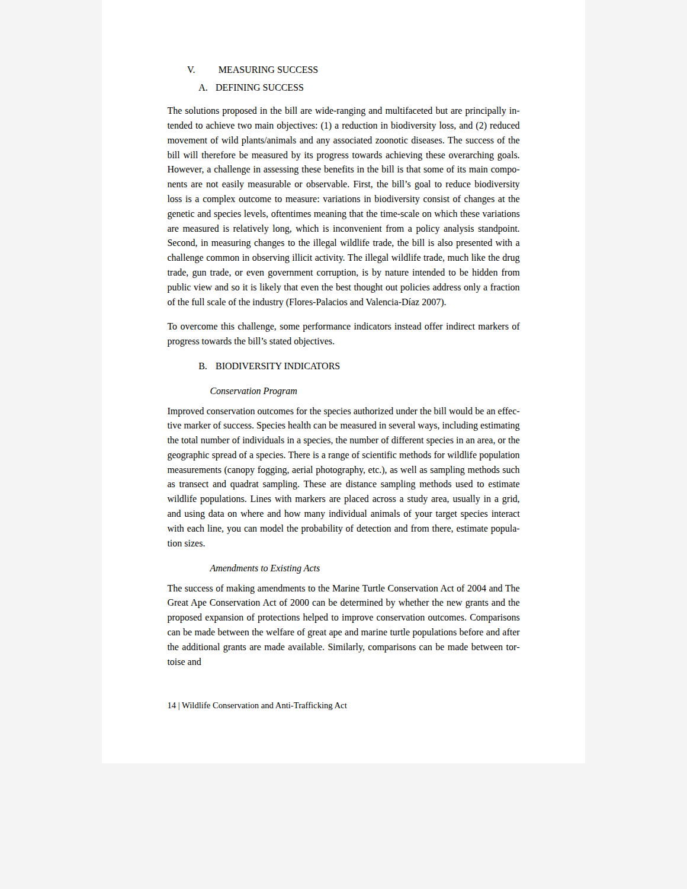V. MEASURING SUCCESS
A. DEFINING SUCCESS
The solutions proposed in the bill are wide-ranging and multifaceted but are principally intended to achieve two main objectives: (1) a reduction in biodiversity loss, and (2) reduced movement of wild plants/animals and any associated zoonotic diseases. The success of the bill will therefore be measured by its progress towards achieving these overarching goals. However, a challenge in assessing these benefits in the bill is that some of its main components are not easily measurable or observable. First, the bill’s goal to reduce biodiversity loss is a complex outcome to measure: variations in biodiversity consist of changes at the genetic and species levels, oftentimes meaning that the time-scale on which these variations are measured is relatively long, which is inconvenient from a policy analysis standpoint. Second, in measuring changes to the illegal wildlife trade, the bill is also presented with a challenge common in observing illicit activity. The illegal wildlife trade, much like the drug trade, gun trade, or even government corruption, is by nature intended to be hidden from public view and so it is likely that even the best thought out policies address only a fraction of the full scale of the industry (Flores-Palacios and Valencia-Díaz 2007).
To overcome this challenge, some performance indicators instead offer indirect markers of progress towards the bill’s stated objectives.
B. BIODIVERSITY INDICATORS
Conservation Program
Improved conservation outcomes for the species authorized under the bill would be an effective marker of success. Species health can be measured in several ways, including estimating the total number of individuals in a species, the number of different species in an area, or the geographic spread of a species. There is a range of scientific methods for wildlife population measurements (canopy fogging, aerial photography, etc.), as well as sampling methods such as transect and quadrat sampling. These are distance sampling methods used to estimate wildlife populations. Lines with markers are placed across a study area, usually in a grid, and using data on where and how many individual animals of your target species interact with each line, you can model the probability of detection and from there, estimate population sizes.
Amendments to Existing Acts
The success of making amendments to the Marine Turtle Conservation Act of 2004 and The Great Ape Conservation Act of 2000 can be determined by whether the new grants and the proposed expansion of protections helped to improve conservation outcomes. Comparisons can be made between the welfare of great ape and marine turtle populations before and after the additional grants are made available. Similarly, comparisons can be made between tortoise and
14 | Wildlife Conservation and Anti-Trafficking Act